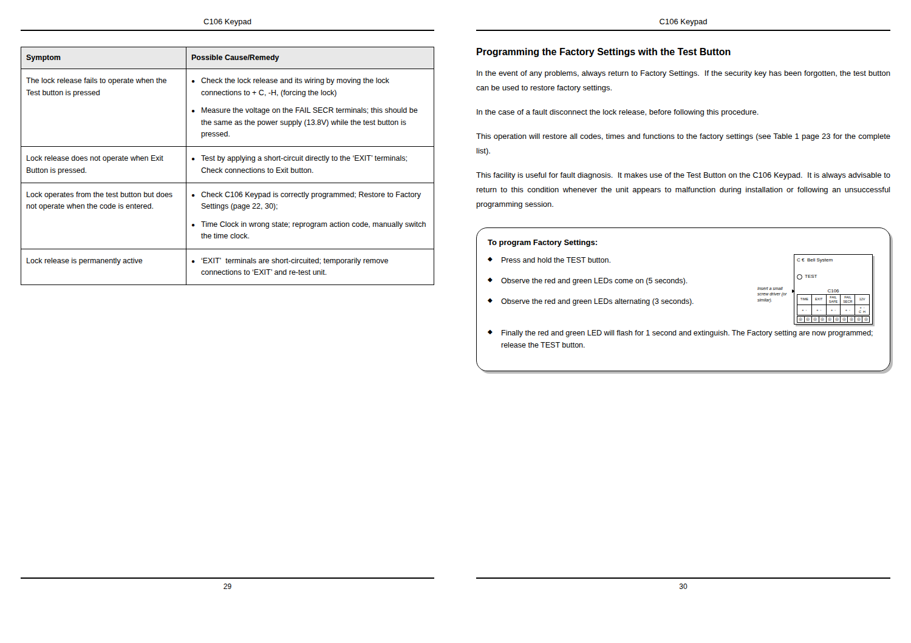C106 Keypad
| Symptom | Possible Cause/Remedy |
| --- | --- |
| The lock release fails to operate when the Test button is pressed | Check the lock release and its wiring by moving the lock connections to + C, -H, (forcing the lock) Measure the voltage on the FAIL SECR terminals; this should be the same as the power supply (13.8V) while the test button is pressed. |
| Lock release does not operate when Exit Button is pressed. | Test by applying a short-circuit directly to the ‘EXIT’ terminals; Check connections to Exit button. |
| Lock operates from the test button but does not operate when the code is entered. | Check C106 Keypad is correctly programmed; Restore to Factory Settings (page 22, 30); Time Clock in wrong state; reprogram action code, manually switch the time clock. |
| Lock release is permanently active | ‘EXIT’ terminals are short-circuited; temporarily remove connections to ‘EXIT’ and re-test unit. |
29
C106 Keypad
Programming the Factory Settings with the Test Button
In the event of any problems, always return to Factory Settings. If the security key has been forgotten, the test button can be used to restore factory settings.
In the case of a fault disconnect the lock release, before following this procedure.
This operation will restore all codes, times and functions to the factory settings (see Table 1 page 23 for the complete list).
This facility is useful for fault diagnosis. It makes use of the Test Button on the C106 Keypad. It is always advisable to return to this condition whenever the unit appears to malfunction during installation or following an unsuccessful programming session.
To program Factory Settings:
Press and hold the TEST button.
Observe the red and green LEDs come on (5 seconds).
Observe the red and green LEDs alternating (3 seconds).
Insert a small screw driver (or similar).
C € Bell System
TEST
C106
| TIME | EXIT | FAIL SAFE | FAIL SECR | 12V |
| + - | + - | + - | + - | + - C H |
◎◎◎◎◎◎◎◎◎◎
Finally the red and green LED will flash for 1 second and extinguish. The Factory setting are now programmed; release the TEST button.
30